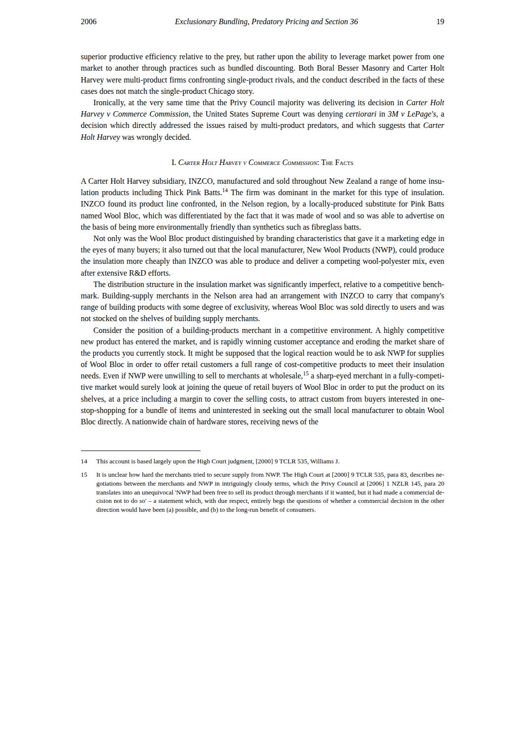2006 Exclusionary Bundling, Predatory Pricing and Section 36 19
superior productive efficiency relative to the prey, but rather upon the ability to leverage market power from one market to another through practices such as bundled discounting. Both Boral Besser Masonry and Carter Holt Harvey were multi-product firms confronting single-product rivals, and the conduct described in the facts of these cases does not match the single-product Chicago story.
Ironically, at the very same time that the Privy Council majority was delivering its decision in Carter Holt Harvey v Commerce Commission, the United States Supreme Court was denying certiorari in 3M v LePage's, a decision which directly addressed the issues raised by multi-product predators, and which suggests that Carter Holt Harvey was wrongly decided.
I. Carter Holt Harvey v Commerce Commission: The Facts
A Carter Holt Harvey subsidiary, INZCO, manufactured and sold throughout New Zealand a range of home insulation products including Thick Pink Batts.14 The firm was dominant in the market for this type of insulation. INZCO found its product line confronted, in the Nelson region, by a locally-produced substitute for Pink Batts named Wool Bloc, which was differentiated by the fact that it was made of wool and so was able to advertise on the basis of being more environmentally friendly than synthetics such as fibreglass batts.
Not only was the Wool Bloc product distinguished by branding characteristics that gave it a marketing edge in the eyes of many buyers; it also turned out that the local manufacturer, New Wool Products (NWP), could produce the insulation more cheaply than INZCO was able to produce and deliver a competing wool-polyester mix, even after extensive R&D efforts.
The distribution structure in the insulation market was significantly imperfect, relative to a competitive benchmark. Building-supply merchants in the Nelson area had an arrangement with INZCO to carry that company's range of building products with some degree of exclusivity, whereas Wool Bloc was sold directly to users and was not stocked on the shelves of building supply merchants.
Consider the position of a building-products merchant in a competitive environment. A highly competitive new product has entered the market, and is rapidly winning customer acceptance and eroding the market share of the products you currently stock. It might be supposed that the logical reaction would be to ask NWP for supplies of Wool Bloc in order to offer retail customers a full range of cost-competitive products to meet their insulation needs. Even if NWP were unwilling to sell to merchants at wholesale,15 a sharp-eyed merchant in a fully-competitive market would surely look at joining the queue of retail buyers of Wool Bloc in order to put the product on its shelves, at a price including a margin to cover the selling costs, to attract custom from buyers interested in one-stop-shopping for a bundle of items and uninterested in seeking out the small local manufacturer to obtain Wool Bloc directly. A nationwide chain of hardware stores, receiving news of the
14 This account is based largely upon the High Court judgment, [2000] 9 TCLR 535, Williams J.
15 It is unclear how hard the merchants tried to secure supply from NWP. The High Court at [2000] 9 TCLR 535, para 83, describes negotiations between the merchants and NWP in intriguingly cloudy terms, which the Privy Council at [2006] 1 NZLR 145, para 20 translates into an unequivocal 'NWP had been free to sell its product through merchants if it wanted, but it had made a commercial decision not to do so' – a statement which, with due respect, entirely begs the questions of whether a commercial decision in the other direction would have been (a) possible, and (b) to the long-run benefit of consumers.